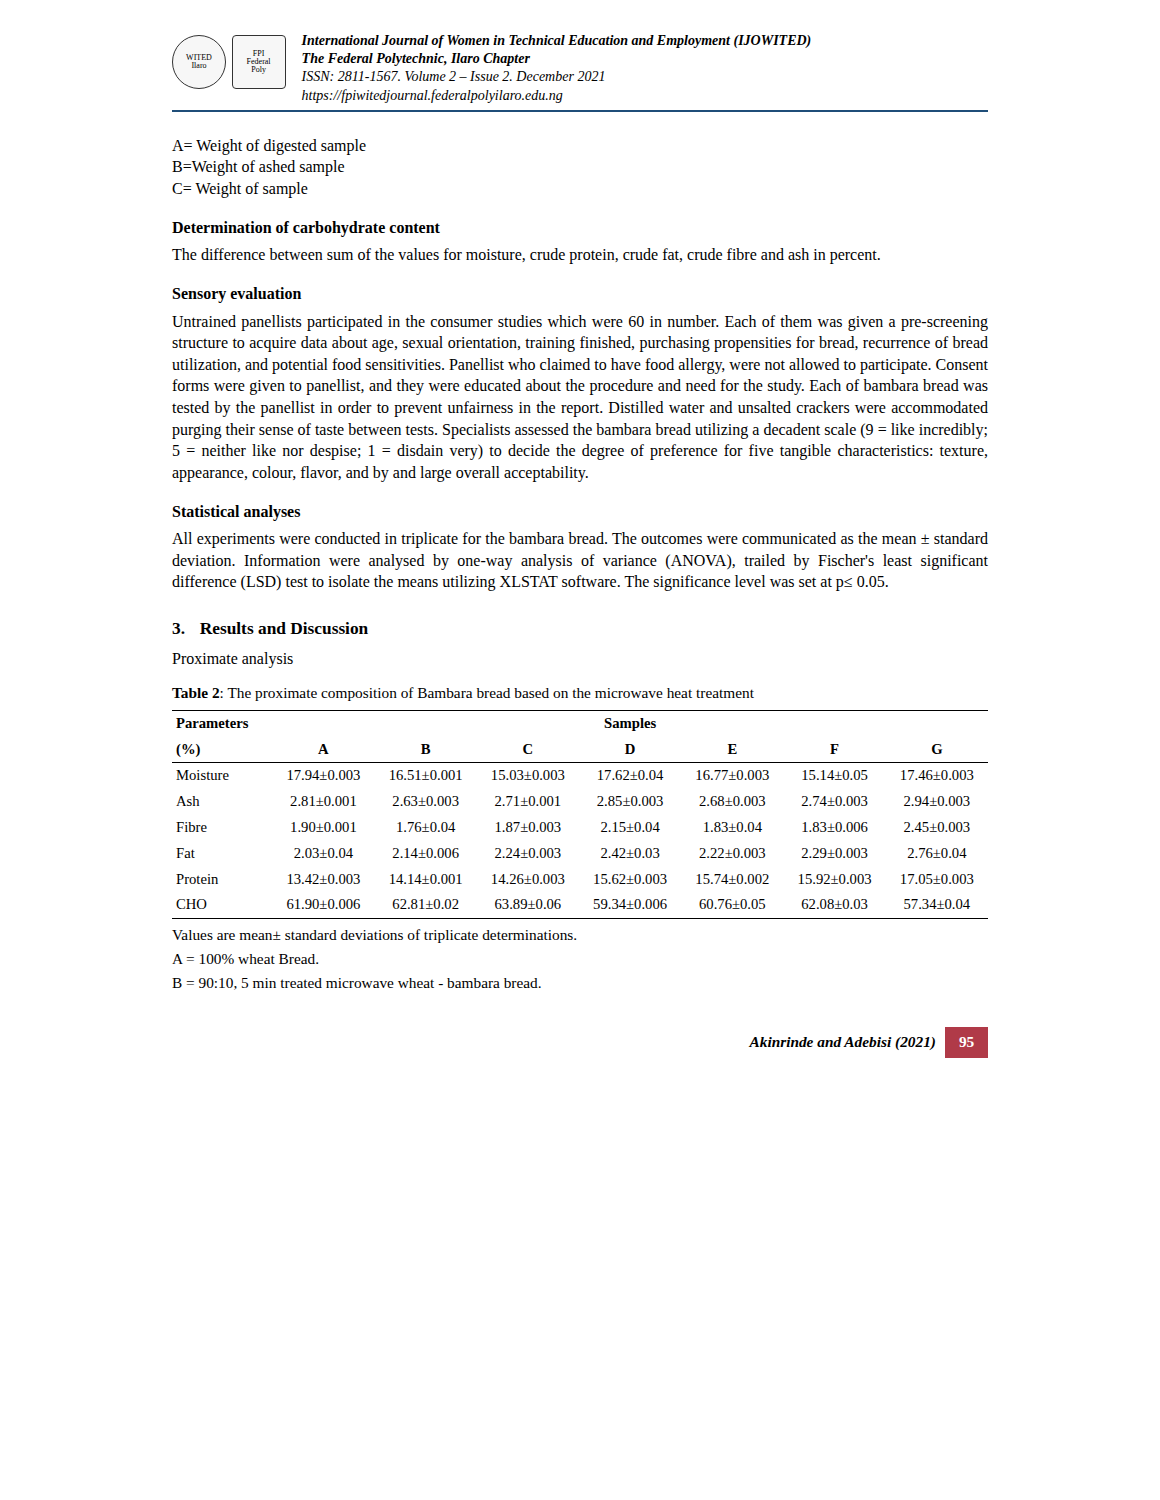WITED
Ilaro
FPI
Federal
Poly
International Journal of Women in Technical Education and Employment (IJOWITED)
The Federal Polytechnic, Ilaro Chapter
ISSN: 2811-1567. Volume 2 – Issue 2. December 2021
https://fpiwitedjournal.federalpolyilaro.edu.ng
A= Weight of digested sample
B=Weight of ashed sample
C= Weight of sample
Determination of carbohydrate content
The difference between sum of the values for moisture, crude protein, crude fat, crude fibre and ash in percent.
Sensory evaluation
Untrained panellists participated in the consumer studies which were 60 in number. Each of them was given a pre-screening structure to acquire data about age, sexual orientation, training finished, purchasing propensities for bread, recurrence of bread utilization, and potential food sensitivities. Panellist who claimed to have food allergy, were not allowed to participate. Consent forms were given to panellist, and they were educated about the procedure and need for the study. Each of bambara bread was tested by the panellist in order to prevent unfairness in the report. Distilled water and unsalted crackers were accommodated purging their sense of taste between tests. Specialists assessed the bambara bread utilizing a decadent scale (9 = like incredibly; 5 = neither like nor despise; 1 = disdain very) to decide the degree of preference for five tangible characteristics: texture, appearance, colour, flavor, and by and large overall acceptability.
Statistical analyses
All experiments were conducted in triplicate for the bambara bread. The outcomes were communicated as the mean ± standard deviation. Information were analysed by one-way analysis of variance (ANOVA), trailed by Fischer's least significant difference (LSD) test to isolate the means utilizing XLSTAT software. The significance level was set at p≤ 0.05.
3. Results and Discussion
Proximate analysis
Table 2: The proximate composition of Bambara bread based on the microwave heat treatment
| Parameters | Samples |
| --- | --- |
| (%) | A | B | C | D | E | F | G |
| Moisture | 17.94±0.003 | 16.51±0.001 | 15.03±0.003 | 17.62±0.04 | 16.77±0.003 | 15.14±0.05 | 17.46±0.003 |
| Ash | 2.81±0.001 | 2.63±0.003 | 2.71±0.001 | 2.85±0.003 | 2.68±0.003 | 2.74±0.003 | 2.94±0.003 |
| Fibre | 1.90±0.001 | 1.76±0.04 | 1.87±0.003 | 2.15±0.04 | 1.83±0.04 | 1.83±0.006 | 2.45±0.003 |
| Fat | 2.03±0.04 | 2.14±0.006 | 2.24±0.003 | 2.42±0.03 | 2.22±0.003 | 2.29±0.003 | 2.76±0.04 |
| Protein | 13.42±0.003 | 14.14±0.001 | 14.26±0.003 | 15.62±0.003 | 15.74±0.002 | 15.92±0.003 | 17.05±0.003 |
| CHO | 61.90±0.006 | 62.81±0.02 | 63.89±0.06 | 59.34±0.006 | 60.76±0.05 | 62.08±0.03 | 57.34±0.04 |
Values are mean± standard deviations of triplicate determinations.
A = 100% wheat Bread.
B = 90:10, 5 min treated microwave wheat - bambara bread.
Akinrinde and Adebisi (2021) 95